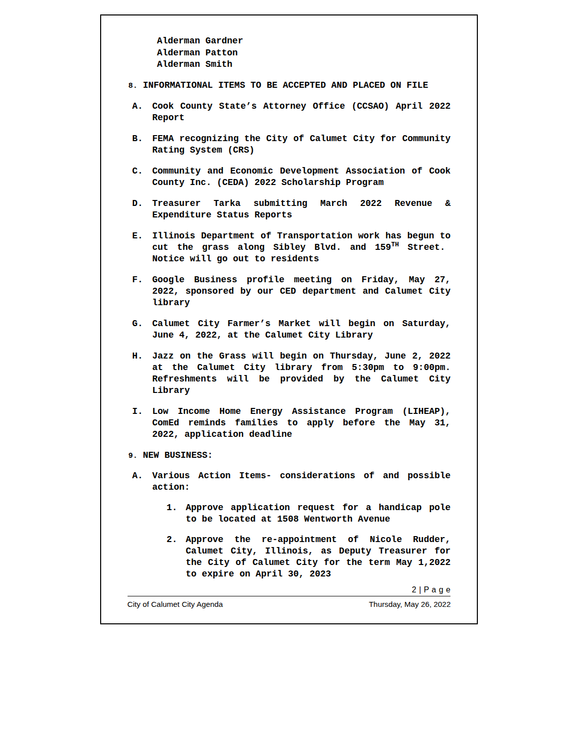Alderman Gardner
Alderman Patton
Alderman Smith
8. INFORMATIONAL ITEMS TO BE ACCEPTED AND PLACED ON FILE
A. Cook County State’s Attorney Office (CCSAO) April 2022 Report
B. FEMA recognizing the City of Calumet City for Community Rating System (CRS)
C. Community and Economic Development Association of Cook County Inc. (CEDA) 2022 Scholarship Program
D. Treasurer Tarka submitting March 2022 Revenue & Expenditure Status Reports
E. Illinois Department of Transportation work has begun to cut the grass along Sibley Blvd. and 159TH Street. Notice will go out to residents
F. Google Business profile meeting on Friday, May 27, 2022, sponsored by our CED department and Calumet City library
G. Calumet City Farmer’s Market will begin on Saturday, June 4, 2022, at the Calumet City Library
H. Jazz on the Grass will begin on Thursday, June 2, 2022 at the Calumet City library from 5:30pm to 9:00pm. Refreshments will be provided by the Calumet City Library
I. Low Income Home Energy Assistance Program (LIHEAP), ComEd reminds families to apply before the May 31, 2022, application deadline
9. NEW BUSINESS:
A. Various Action Items- considerations of and possible action:
1. Approve application request for a handicap pole to be located at 1508 Wentworth Avenue
2. Approve the re-appointment of Nicole Rudder, Calumet City, Illinois, as Deputy Treasurer for the City of Calumet City for the term May 1,2022 to expire on April 30, 2023
2 | P a g e
City of Calumet City Agenda
Thursday, May 26, 2022